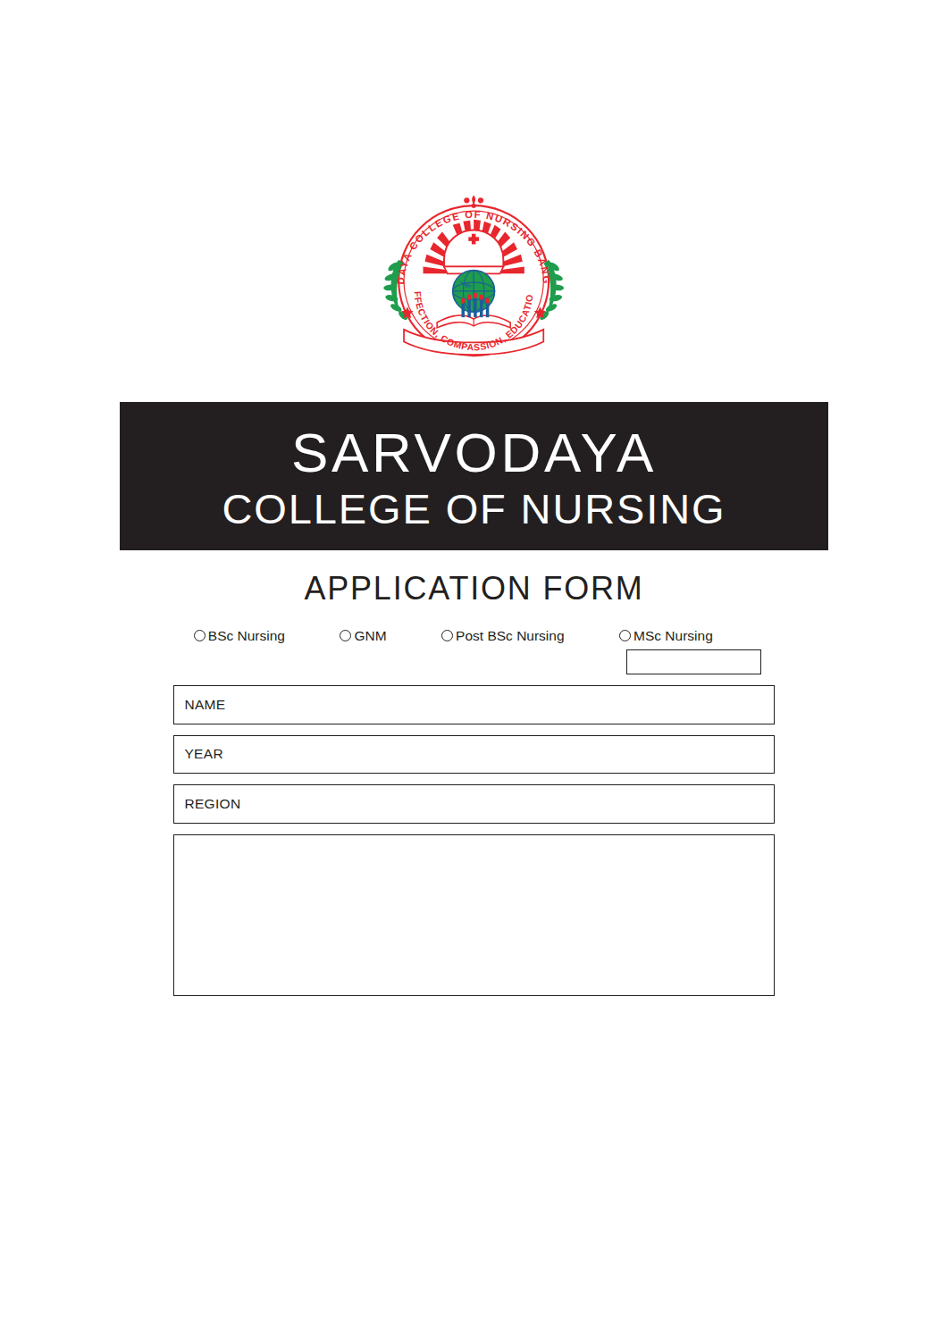SARVODAYA COLLEGE OF NURSING BANGALORE AFFECTION, COMPASSION, EDUCATION.
SARVODAYA
COLLEGE OF NURSING
APPLICATION FORM
BSc Nursing GNM Post BSc Nursing MSc Nursing
NAME
YEAR
REGION